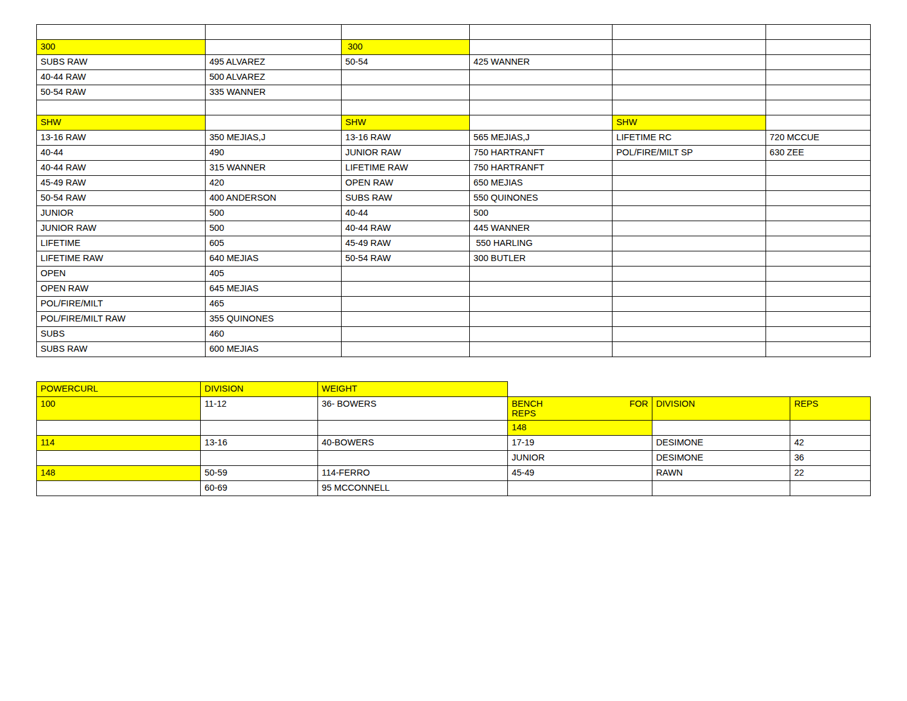| 300 | | 300 | | | |
| SUBS RAW | 495 ALVAREZ | 50-54 | 425 WANNER | | |
| 40-44 RAW | 500 ALVAREZ | | | | |
| 50-54 RAW | 335 WANNER | | | | |
| SHW | | SHW | | SHW | |
| 13-16 RAW | 350 MEJIAS,J | 13-16 RAW | 565 MEJIAS,J | LIFETIME RC | 720 MCCUE |
| 40-44 | 490 | JUNIOR RAW | 750 HARTRANFT | POL/FIRE/MILT SP | 630 ZEE |
| 40-44 RAW | 315 WANNER | LIFETIME RAW | 750 HARTRANFT | | |
| 45-49 RAW | 420 | OPEN RAW | 650 MEJIAS | | |
| 50-54 RAW | 400 ANDERSON | SUBS RAW | 550 QUINONES | | |
| JUNIOR | 500 | 40-44 | 500 | | |
| JUNIOR RAW | 500 | 40-44 RAW | 445 WANNER | | |
| LIFETIME | 605 | 45-49 RAW | 550 HARLING | | |
| LIFETIME RAW | 640 MEJIAS | 50-54 RAW | 300 BUTLER | | |
| OPEN | 405 | | | | |
| OPEN RAW | 645 MEJIAS | | | | |
| POL/FIRE/MILT | 465 | | | | |
| POL/FIRE/MILT RAW | 355 QUINONES | | | | |
| SUBS | 460 | | | | |
| SUBS RAW | 600 MEJIAS | | | | |
| POWERCURL | DIVISION | WEIGHT | | | |
| 100 | 11-12 | 36- BOWERS | BENCH FOR REPS | DIVISION | REPS |
| | | | 148 | | |
| 114 | 13-16 | 40-BOWERS | 17-19 | DESIMONE | 42 |
| | | | JUNIOR | DESIMONE | 36 |
| 148 | 50-59 | 114-FERRO | 45-49 | RAWN | 22 |
| | 60-69 | 95 MCCONNELL | | | |